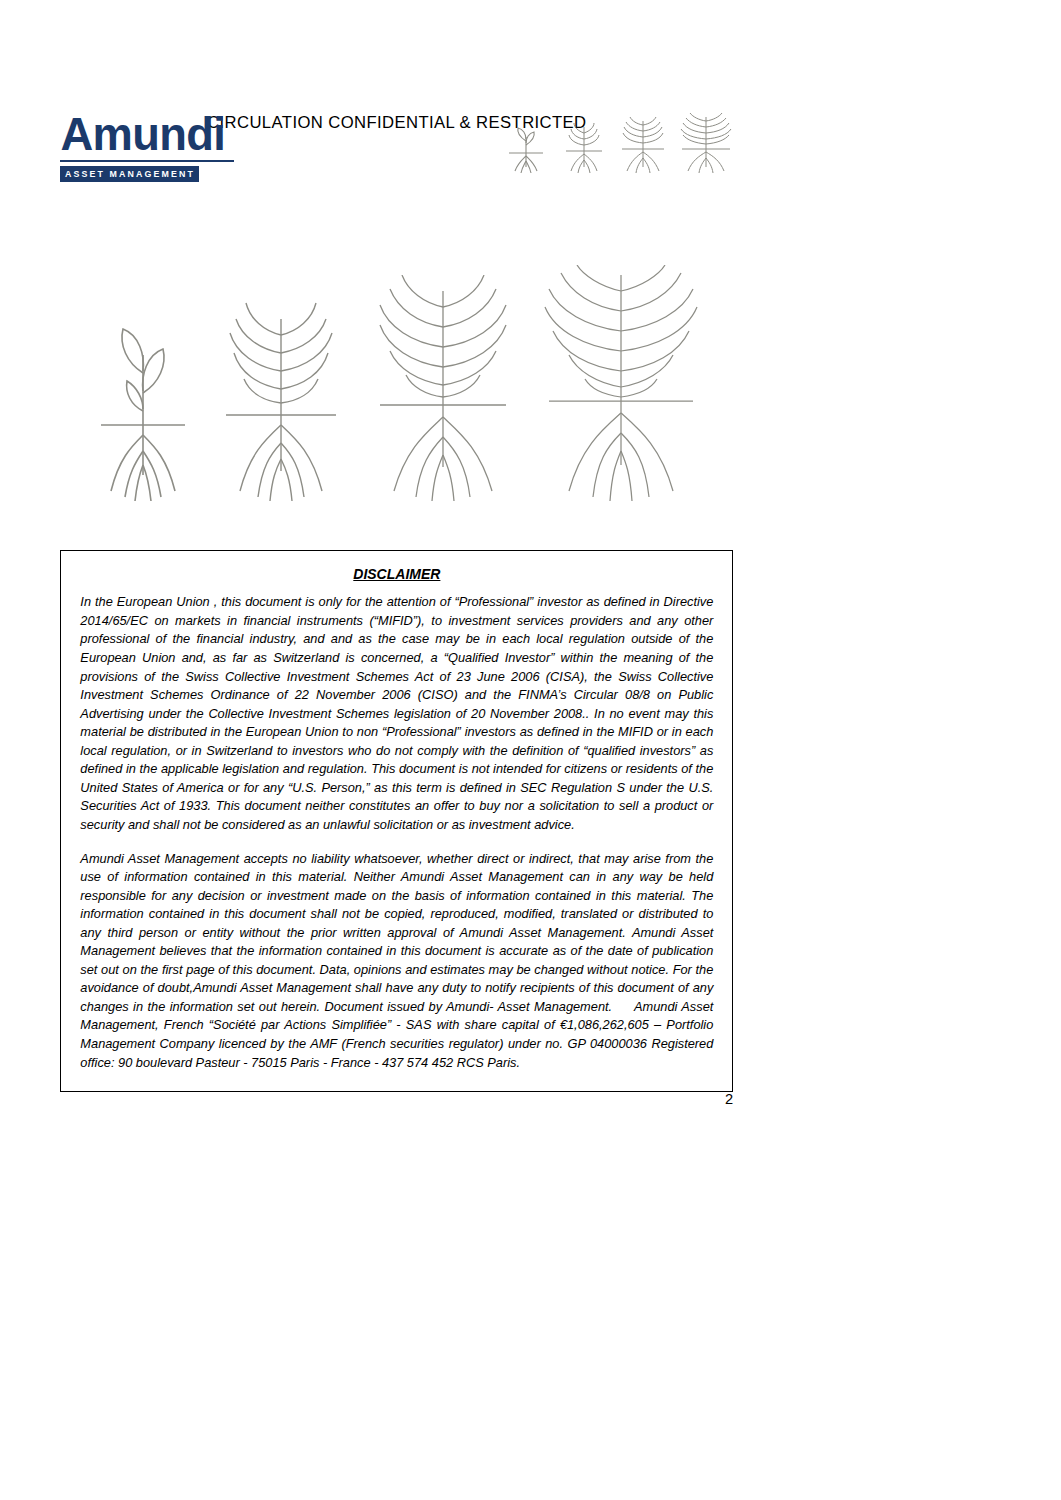Amundi
ASSET MANAGEMENT
CIRCULATION CONFIDENTIAL & RESTRICTED
DISCLAIMER
In the European Union , this document is only for the attention of “Professional” investor as defined in Directive 2014/65/EC on markets in financial instruments (“MIFID”), to investment services providers and any other professional of the financial industry, and and as the case may be in each local regulation outside of the European Union and, as far as Switzerland is concerned, a “Qualified Investor” within the meaning of the provisions of the Swiss Collective Investment Schemes Act of 23 June 2006 (CISA), the Swiss Collective Investment Schemes Ordinance of 22 November 2006 (CISO) and the FINMA’s Circular 08/8 on Public Advertising under the Collective Investment Schemes legislation of 20 November 2008.. In no event may this material be distributed in the European Union to non “Professional” investors as defined in the MIFID or in each local regulation, or in Switzerland to investors who do not comply with the definition of “qualified investors” as defined in the applicable legislation and regulation. This document is not intended for citizens or residents of the United States of America or for any “U.S. Person,” as this term is defined in SEC Regulation S under the U.S. Securities Act of 1933. This document neither constitutes an offer to buy nor a solicitation to sell a product or security and shall not be considered as an unlawful solicitation or as investment advice.
Amundi Asset Management accepts no liability whatsoever, whether direct or indirect, that may arise from the use of information contained in this material. Neither Amundi Asset Management can in any way be held responsible for any decision or investment made on the basis of information contained in this material. The information contained in this document shall not be copied, reproduced, modified, translated or distributed to any third person or entity without the prior written approval of Amundi Asset Management. Amundi Asset Management believes that the information contained in this document is accurate as of the date of publication set out on the first page of this document. Data, opinions and estimates may be changed without notice. For the avoidance of doubt,Amundi Asset Management shall have any duty to notify recipients of this document of any changes in the information set out herein. Document issued by Amundi- Asset Management. Amundi Asset Management, French “Société par Actions Simplifiée” - SAS with share capital of €1,086,262,605 – Portfolio Management Company licenced by the AMF (French securities regulator) under no. GP 04000036 Registered office: 90 boulevard Pasteur - 75015 Paris - France - 437 574 452 RCS Paris.
2